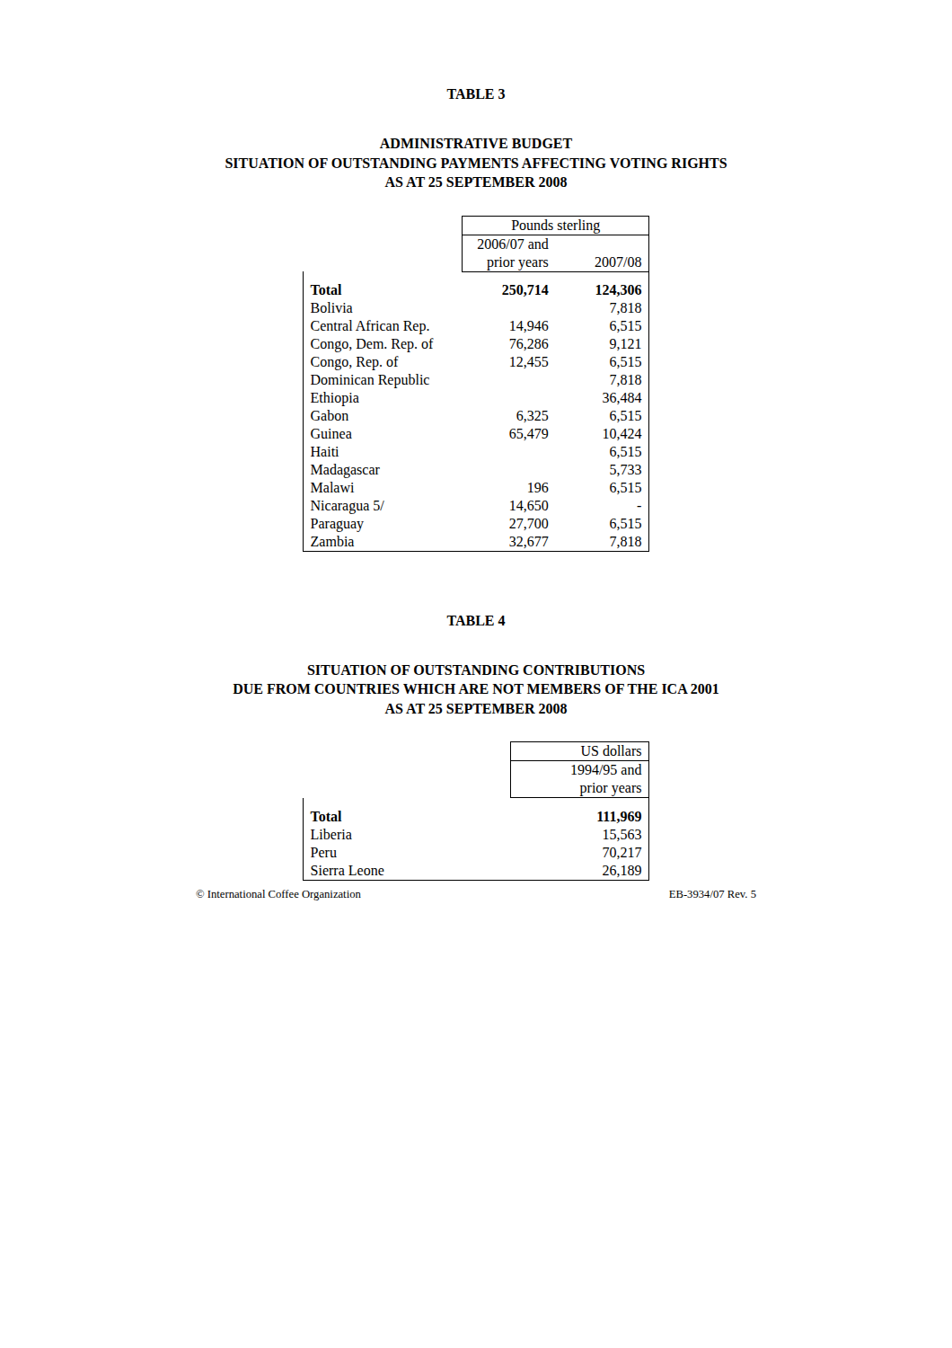TABLE 3
ADMINISTRATIVE BUDGET
SITUATION OF OUTSTANDING PAYMENTS AFFECTING VOTING RIGHTS
AS AT 25 SEPTEMBER 2008
| | Pounds sterling |
| | 2006/07 and | |
| | prior years | 2007/08 |
| Total | 250,714 | 124,306 |
| Bolivia | | 7,818 |
| Central African Rep. | 14,946 | 6,515 |
| Congo, Dem. Rep. of | 76,286 | 9,121 |
| Congo, Rep. of | 12,455 | 6,515 |
| Dominican Republic | | 7,818 |
| Ethiopia | | 36,484 |
| Gabon | 6,325 | 6,515 |
| Guinea | 65,479 | 10,424 |
| Haiti | | 6,515 |
| Madagascar | | 5,733 |
| Malawi | 196 | 6,515 |
| Nicaragua 5/ | 14,650 | - |
| Paraguay | 27,700 | 6,515 |
| Zambia | 32,677 | 7,818 |
TABLE 4
SITUATION OF OUTSTANDING CONTRIBUTIONS
DUE FROM COUNTRIES WHICH ARE NOT MEMBERS OF THE ICA 2001
AS AT 25 SEPTEMBER 2008
| | US dollars |
| | 1994/95 and |
| | prior years |
| Total | 111,969 |
| Liberia | 15,563 |
| Peru | 70,217 |
| Sierra Leone | 26,189 |
© International Coffee Organization
EB-3934/07 Rev. 5